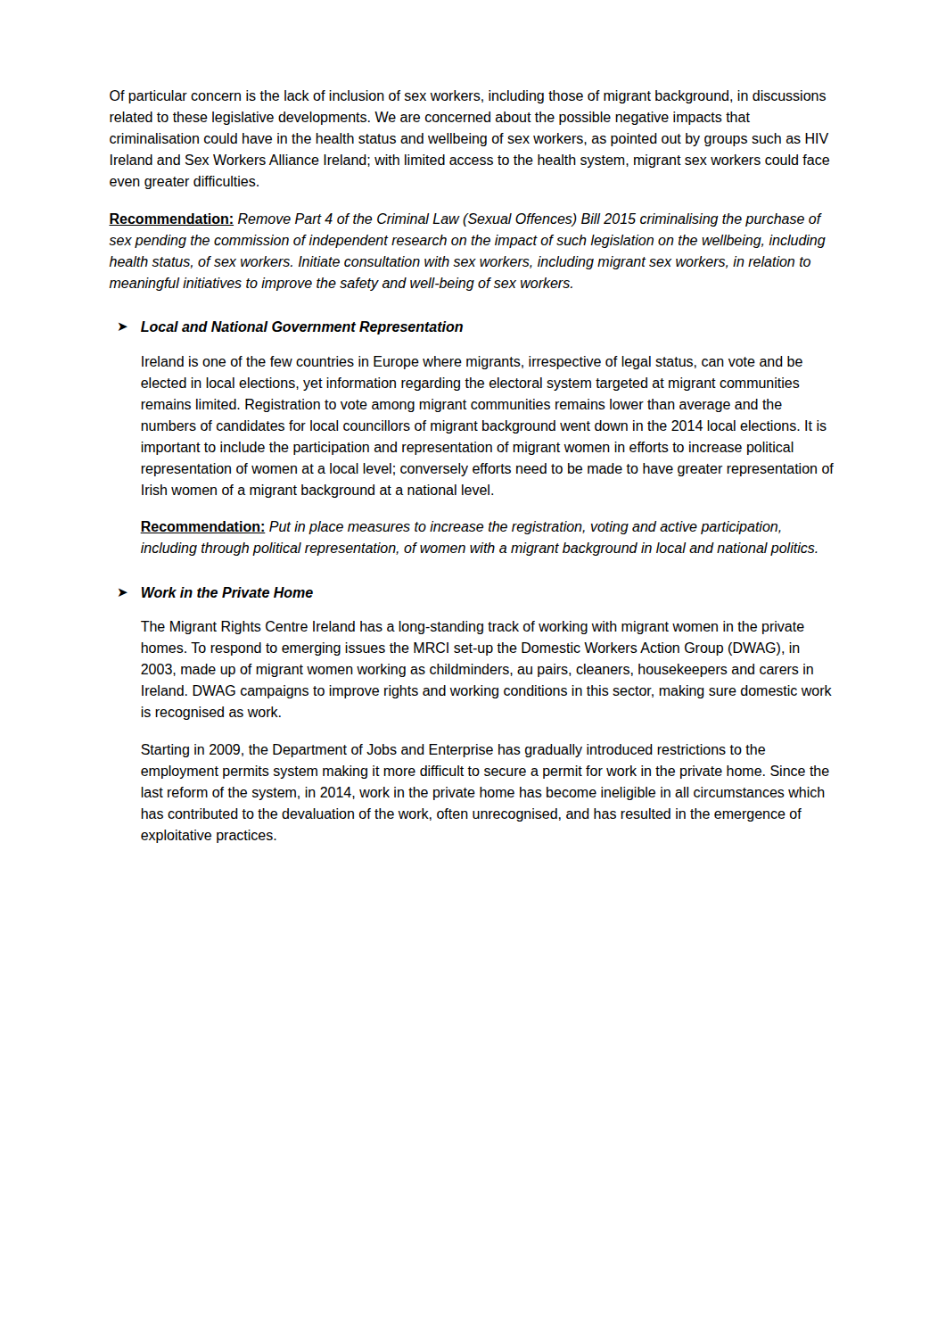Of particular concern is the lack of inclusion of sex workers, including those of migrant background, in discussions related to these legislative developments. We are concerned about the possible negative impacts that criminalisation could have in the health status and wellbeing of sex workers, as pointed out by groups such as HIV Ireland and Sex Workers Alliance Ireland; with limited access to the health system, migrant sex workers could face even greater difficulties.
Recommendation: Remove Part 4 of the Criminal Law (Sexual Offences) Bill 2015 criminalising the purchase of sex pending the commission of independent research on the impact of such legislation on the wellbeing, including health status, of sex workers. Initiate consultation with sex workers, including migrant sex workers, in relation to meaningful initiatives to improve the safety and well-being of sex workers.
Local and National Government Representation
Ireland is one of the few countries in Europe where migrants, irrespective of legal status, can vote and be elected in local elections, yet information regarding the electoral system targeted at migrant communities remains limited. Registration to vote among migrant communities remains lower than average and the numbers of candidates for local councillors of migrant background went down in the 2014 local elections. It is important to include the participation and representation of migrant women in efforts to increase political representation of women at a local level; conversely efforts need to be made to have greater representation of Irish women of a migrant background at a national level.
Recommendation: Put in place measures to increase the registration, voting and active participation, including through political representation, of women with a migrant background in local and national politics.
Work in the Private Home
The Migrant Rights Centre Ireland has a long-standing track of working with migrant women in the private homes. To respond to emerging issues the MRCI set-up the Domestic Workers Action Group (DWAG), in 2003, made up of migrant women working as childminders, au pairs, cleaners, housekeepers and carers in Ireland. DWAG campaigns to improve rights and working conditions in this sector, making sure domestic work is recognised as work.
Starting in 2009, the Department of Jobs and Enterprise has gradually introduced restrictions to the employment permits system making it more difficult to secure a permit for work in the private home. Since the last reform of the system, in 2014, work in the private home has become ineligible in all circumstances which has contributed to the devaluation of the work, often unrecognised, and has resulted in the emergence of exploitative practices.